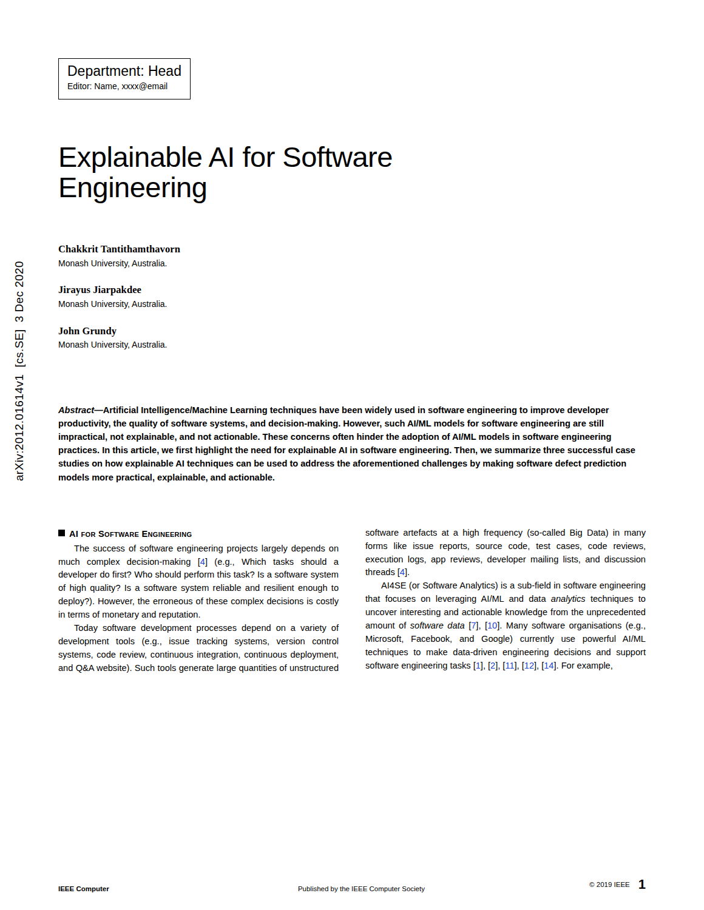arXiv:2012.01614v1 [cs.SE] 3 Dec 2020
Department: Head
Editor: Name, xxxx@email
Explainable AI for Software
Engineering
Chakkrit Tantithamthavorn
Monash University, Australia.
Jirayus Jiarpakdee
Monash University, Australia.
John Grundy
Monash University, Australia.
Abstract—Artificial Intelligence/Machine Learning techniques have been widely used in software engineering to improve developer productivity, the quality of software systems, and decision-making. However, such AI/ML models for software engineering are still impractical, not explainable, and not actionable. These concerns often hinder the adoption of AI/ML models in software engineering practices. In this article, we first highlight the need for explainable AI in software engineering. Then, we summarize three successful case studies on how explainable AI techniques can be used to address the aforementioned challenges by making software defect prediction models more practical, explainable, and actionable.
AI for Software Engineering
The success of software engineering projects largely depends on much complex decision-making [4] (e.g., Which tasks should a developer do first? Who should perform this task? Is a software system of high quality? Is a software system reliable and resilient enough to deploy?). However, the erroneous of these complex decisions is costly in terms of monetary and reputation.
Today software development processes depend on a variety of development tools (e.g., issue tracking systems, version control systems, code review, continuous integration, continuous deployment, and Q&A website). Such tools generate large quantities of unstructured software artefacts at a high frequency (so-called Big Data) in many forms like issue reports, source code, test cases, code reviews, execution logs, app reviews, developer mailing lists, and discussion threads [4].
AI4SE (or Software Analytics) is a sub-field in software engineering that focuses on leveraging AI/ML and data analytics techniques to uncover interesting and actionable knowledge from the unprecedented amount of software data [7], [10]. Many software organisations (e.g., Microsoft, Facebook, and Google) currently use powerful AI/ML techniques to make data-driven engineering decisions and support software engineering tasks [1], [2], [11], [12], [14]. For example,
IEEE Computer
Published by the IEEE Computer Society
© 2019 IEEE1